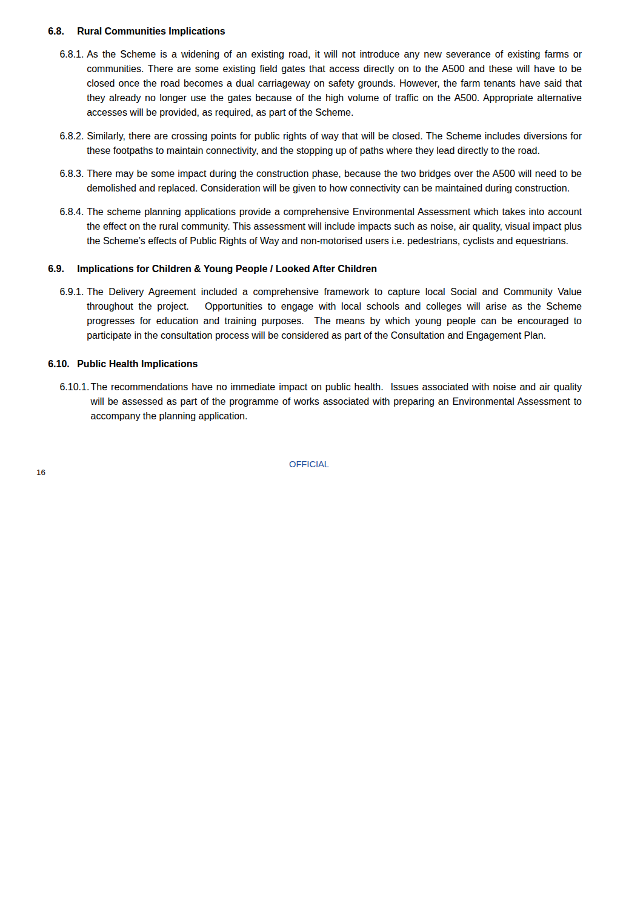6.8. Rural Communities Implications
6.8.1. As the Scheme is a widening of an existing road, it will not introduce any new severance of existing farms or communities. There are some existing field gates that access directly on to the A500 and these will have to be closed once the road becomes a dual carriageway on safety grounds. However, the farm tenants have said that they already no longer use the gates because of the high volume of traffic on the A500. Appropriate alternative accesses will be provided, as required, as part of the Scheme.
6.8.2. Similarly, there are crossing points for public rights of way that will be closed. The Scheme includes diversions for these footpaths to maintain connectivity, and the stopping up of paths where they lead directly to the road.
6.8.3. There may be some impact during the construction phase, because the two bridges over the A500 will need to be demolished and replaced. Consideration will be given to how connectivity can be maintained during construction.
6.8.4. The scheme planning applications provide a comprehensive Environmental Assessment which takes into account the effect on the rural community. This assessment will include impacts such as noise, air quality, visual impact plus the Scheme’s effects of Public Rights of Way and non-motorised users i.e. pedestrians, cyclists and equestrians.
6.9. Implications for Children & Young People / Looked After Children
6.9.1. The Delivery Agreement included a comprehensive framework to capture local Social and Community Value throughout the project. Opportunities to engage with local schools and colleges will arise as the Scheme progresses for education and training purposes. The means by which young people can be encouraged to participate in the consultation process will be considered as part of the Consultation and Engagement Plan.
6.10. Public Health Implications
6.10.1. The recommendations have no immediate impact on public health. Issues associated with noise and air quality will be assessed as part of the programme of works associated with preparing an Environmental Assessment to accompany the planning application.
OFFICIAL
16